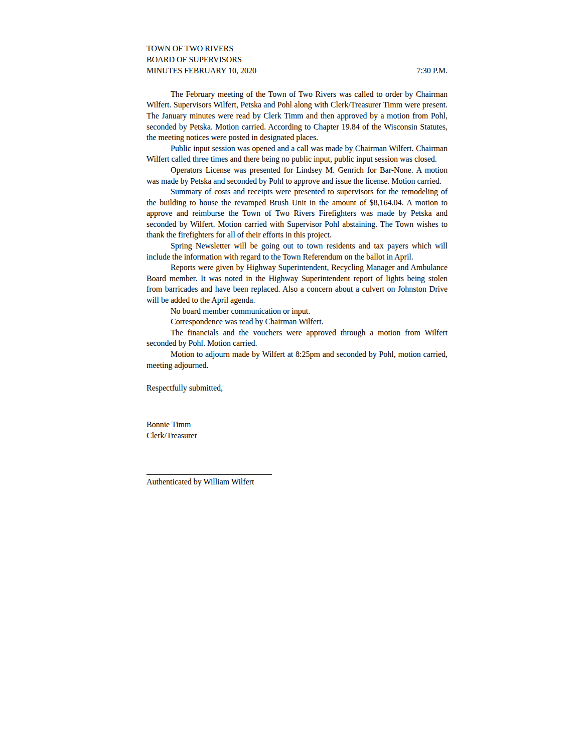TOWN OF TWO RIVERS
BOARD OF SUPERVISORS
MINUTES FEBRUARY 10, 2020 7:30 P.M.
The February meeting of the Town of Two Rivers was called to order by Chairman Wilfert. Supervisors Wilfert, Petska and Pohl along with Clerk/Treasurer Timm were present. The January minutes were read by Clerk Timm and then approved by a motion from Pohl, seconded by Petska. Motion carried. According to Chapter 19.84 of the Wisconsin Statutes, the meeting notices were posted in designated places.
Public input session was opened and a call was made by Chairman Wilfert. Chairman Wilfert called three times and there being no public input, public input session was closed.
Operators License was presented for Lindsey M. Genrich for Bar-None. A motion was made by Petska and seconded by Pohl to approve and issue the license. Motion carried.
Summary of costs and receipts were presented to supervisors for the remodeling of the building to house the revamped Brush Unit in the amount of $8,164.04. A motion to approve and reimburse the Town of Two Rivers Firefighters was made by Petska and seconded by Wilfert. Motion carried with Supervisor Pohl abstaining. The Town wishes to thank the firefighters for all of their efforts in this project.
Spring Newsletter will be going out to town residents and tax payers which will include the information with regard to the Town Referendum on the ballot in April.
Reports were given by Highway Superintendent, Recycling Manager and Ambulance Board member. It was noted in the Highway Superintendent report of lights being stolen from barricades and have been replaced. Also a concern about a culvert on Johnston Drive will be added to the April agenda.
No board member communication or input.
Correspondence was read by Chairman Wilfert.
The financials and the vouchers were approved through a motion from Wilfert seconded by Pohl. Motion carried.
Motion to adjourn made by Wilfert at 8:25pm and seconded by Pohl, motion carried, meeting adjourned.
Respectfully submitted,
Bonnie Timm
Clerk/Treasurer
Authenticated by William Wilfert